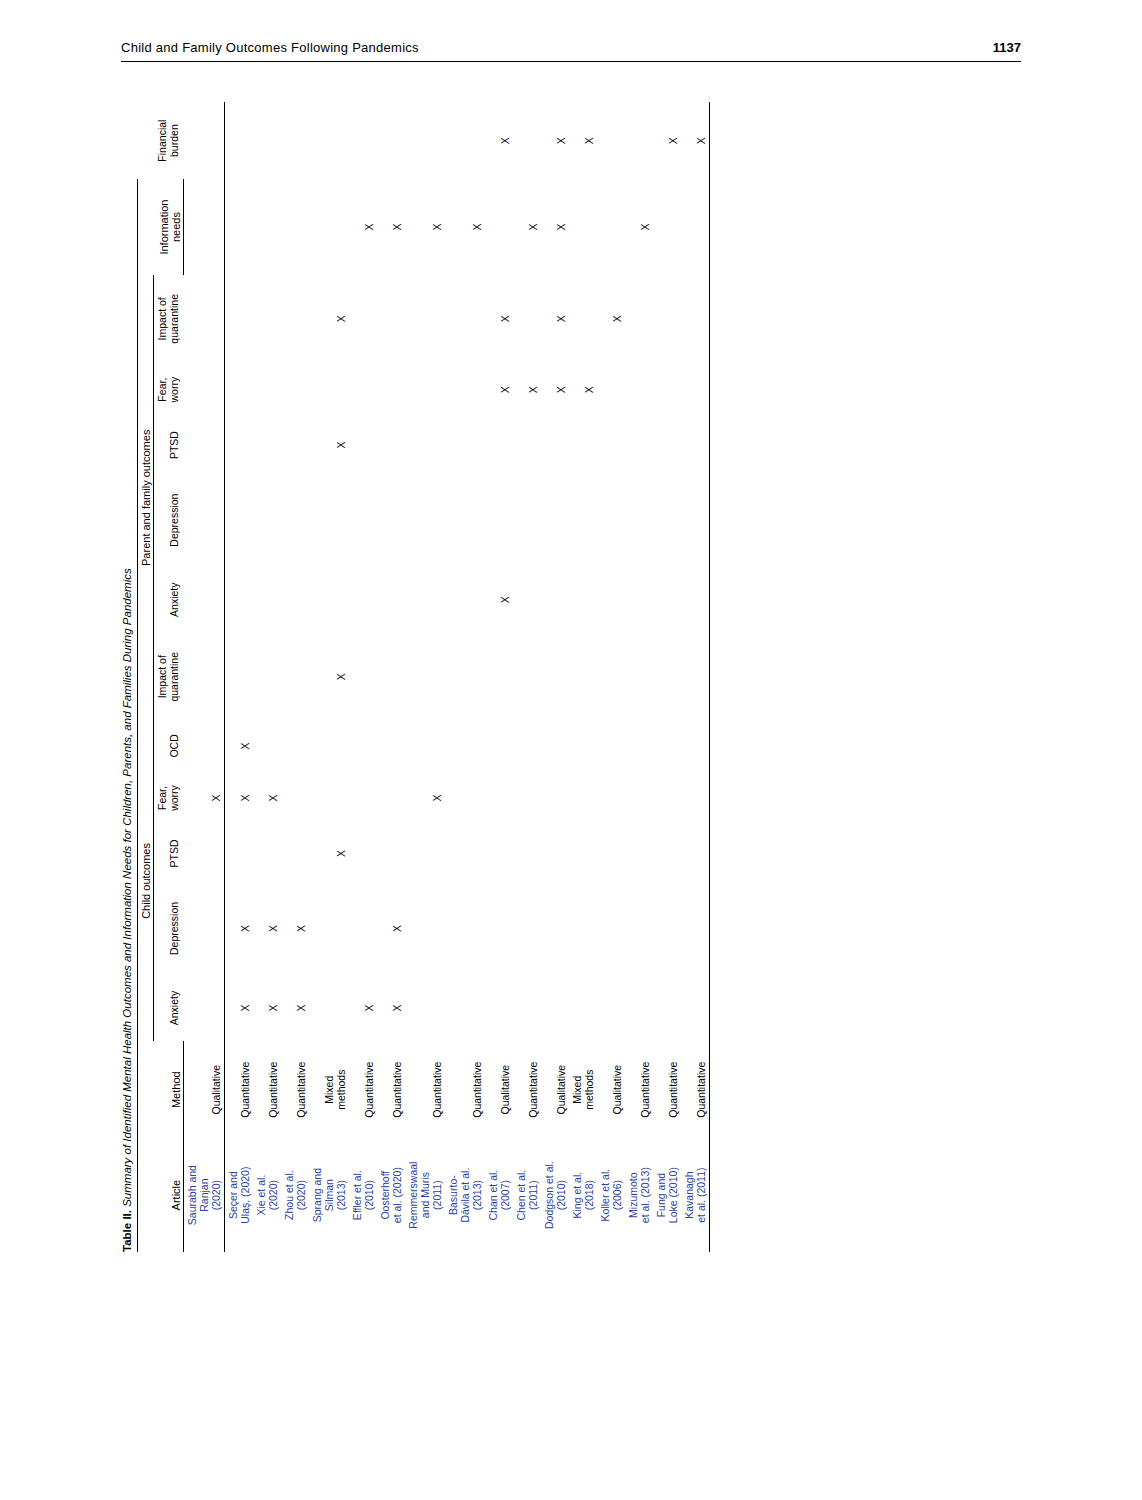Child and Family Outcomes Following Pandemics
1137
Table II. Summary of Identified Mental Health Outcomes and Information Needs for Children, Parents, and Families During Pandemics
| Article | Method | Child outcomes | Parent and family outcomes | Information needs |
| --- | --- | --- | --- | --- |
| Anxiety | Depression | PTSD | Fear, worry | OCD | Impact of quarantine | Anxiety | Depression | PTSD | Fear, worry | Impact of quarantine | Financial burden |
| Saurabh and Ranjan (2020) | Qualitative | | | | X | | | | | | | | | |
| Seçer and Ulaş, (2020) | Quantitative | X | X | | X | X | | | | | | | | |
| Xie et al. (2020) | Quantitative | X | X | | X | | | | | | | | | |
| Zhou et al. (2020) | Quantitative | X | X | | | | | | | | | | | |
| Sprang and Silman (2013) | Mixed methods | | | X | | | X | | | X | | X | | |
| Effler et al. (2010) | Quantitative | X | | | | | | | | | | | X | |
| Oosterhoff et al. (2020) | Quantitative | X | X | | | | | | | | | | X | |
| Remmerswaal and Muris (2011) | Quantitative | | | | X | | | | | | | | X | |
| Basurto- Dávila et al. (2013) | Quantitative | | | | | | | | | | | | X | |
| Chan et al. (2007) | Qualitative | | | | | | | X | | | X | X | | X |
| Chen et al. (2011) | Quantitative | | | | | | | | | | X | | X | |
| Dodgson et al. (2010) | Qualitative | | | | | | | | | | X | X | X | X |
| King et al. (2018) | Mixed methods | | | | | | | | | | X | | | X |
| Koller et al. (2006) | Qualitative | | | | | | | | | | | X | | |
| Mizumoto et al. (2013) | Quantitative | | | | | | | | | | | | X | |
| Fung and Loke (2010) | Quantitative | | | | | | | | | | | | | X |
| Kavanagh et al. (2011) | Quantitative | | | | | | | | | | | | | X |